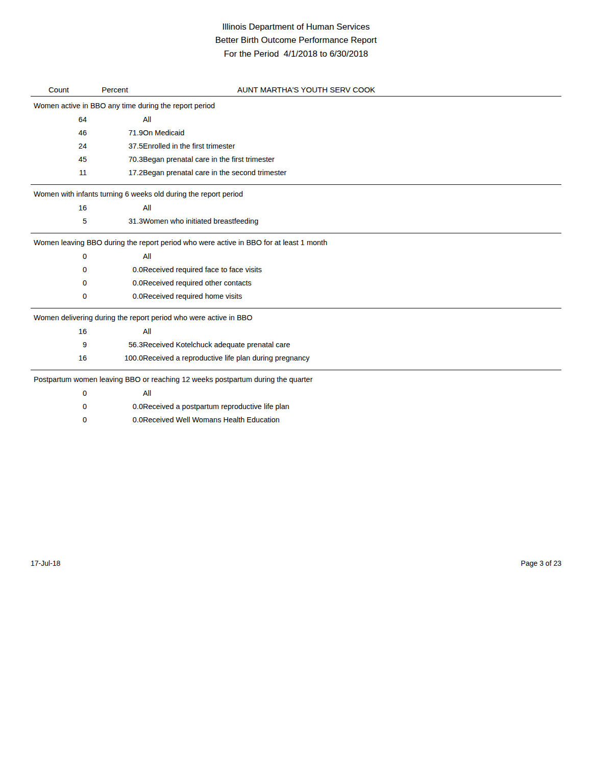Illinois Department of Human Services
Better Birth Outcome Performance Report
For the Period 4/1/2018 to 6/30/2018
Count
Percent
AUNT MARTHA'S YOUTH SERV COOK
Women active in BBO any time during the report period
| 64 | | All |
| 46 | 71.9 | On Medicaid |
| 24 | 37.5 | Enrolled in the first trimester |
| 45 | 70.3 | Began prenatal care in the first trimester |
| 11 | 17.2 | Began prenatal care in the second trimester |
Women with infants turning 6 weeks old during the report period
| 16 | | All |
| 5 | 31.3 | Women who initiated breastfeeding |
Women leaving BBO during the report period who were active in BBO for at least 1 month
| 0 | | All |
| 0 | 0.0 | Received required face to face visits |
| 0 | 0.0 | Received required other contacts |
| 0 | 0.0 | Received required home visits |
Women delivering during the report period who were active in BBO
| 16 | | All |
| 9 | 56.3 | Received Kotelchuck adequate prenatal care |
| 16 | 100.0 | Received a reproductive life plan during pregnancy |
Postpartum women leaving BBO or reaching 12 weeks postpartum during the quarter
| 0 | | All |
| 0 | 0.0 | Received a postpartum reproductive life plan |
| 0 | 0.0 | Received Well Womans Health Education |
17-Jul-18
Page 3 of 23